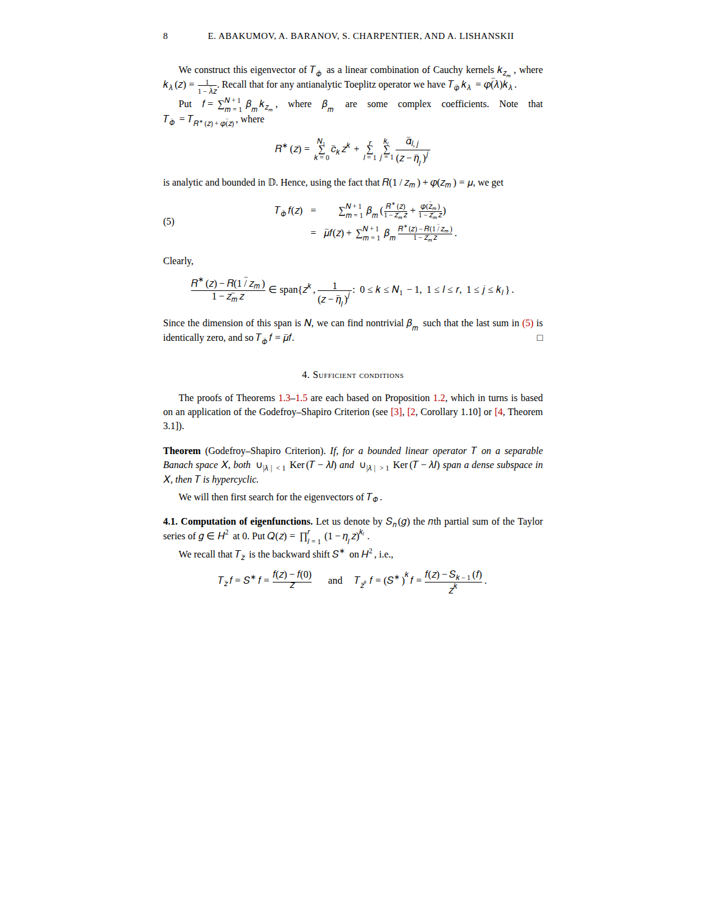8 E. ABAKUMOV, A. BARANOV, S. CHARPENTIER, AND A. LISHANSKII
We construct this eigenvector of TΦ¯ as a linear combination of Cauchy kernels kzm, where kλ(z)=11−λ¯z. Recall that for any antianalytic Toeplitz operator we have Tφ¯kλ=φ(λ)¯kλ.
Put f=∑m=1N+1βmkzm, where βm are some complex coefficients. Note that TΦ¯=TR∗(z)+φ(z)¯, where
R∗(z)= ∑k=0N1 c¯kzk + ∑l=1r ∑j=1kl α¯l,j (z−η¯l)j
is analytic and bounded in 𝔻. Hence, using the fact that R(1/zm)+φ(zm)=μ, we get
(5) TΦ¯f(z) = ∑m=1N+1 βm ( R∗(z) 1−zm¯z + φ(zm)¯ 1−zm¯z ) = μ¯f(z) + ∑m=1N+1 βm R∗(z)−R(1/zm)¯ 1−zm¯z .
Clearly,
R∗(z)−R(1/zm)¯ 1−zm¯z ∈ span { zk, 1(z−η¯l)j : 0≤k≤N1−1, 1≤l≤r, 1≤j≤kl } .
Since the dimension of this span is N, we can find nontrivial βm such that the last sum in (5) is identically zero, and so TΦ¯f=μ¯f. □
4. Sufficient conditions
The proofs of Theorems 1.3–1.5 are each based on Proposition 1.2, which in turns is based on an application of the Godefroy–Shapiro Criterion (see [3], [2, Corollary 1.10] or [4, Theorem 3.1]).
Theorem (Godefroy–Shapiro Criterion). If, for a bounded linear operator T on a separable Banach space X, both ∪|λ|<1Ker(T−λI) and ∪|λ|>1Ker(T−λI) span a dense subspace in X, then T is hypercyclic.
We will then first search for the eigenvectors of TΦ.
4.1. Computation of eigenfunctions. Let us denote by Sn(g) the nth partial sum of the Taylor series of g∈H2 at 0. Put Q(z)=∏l=1r(1−ηlz)kl.
We recall that Tz¯ is the backward shift S∗ on H2, i.e.,
Tz¯f = S∗f = f(z)−f(0) z and Tz¯kf = (S∗)kf = f(z)−Sk−1(f) zk .